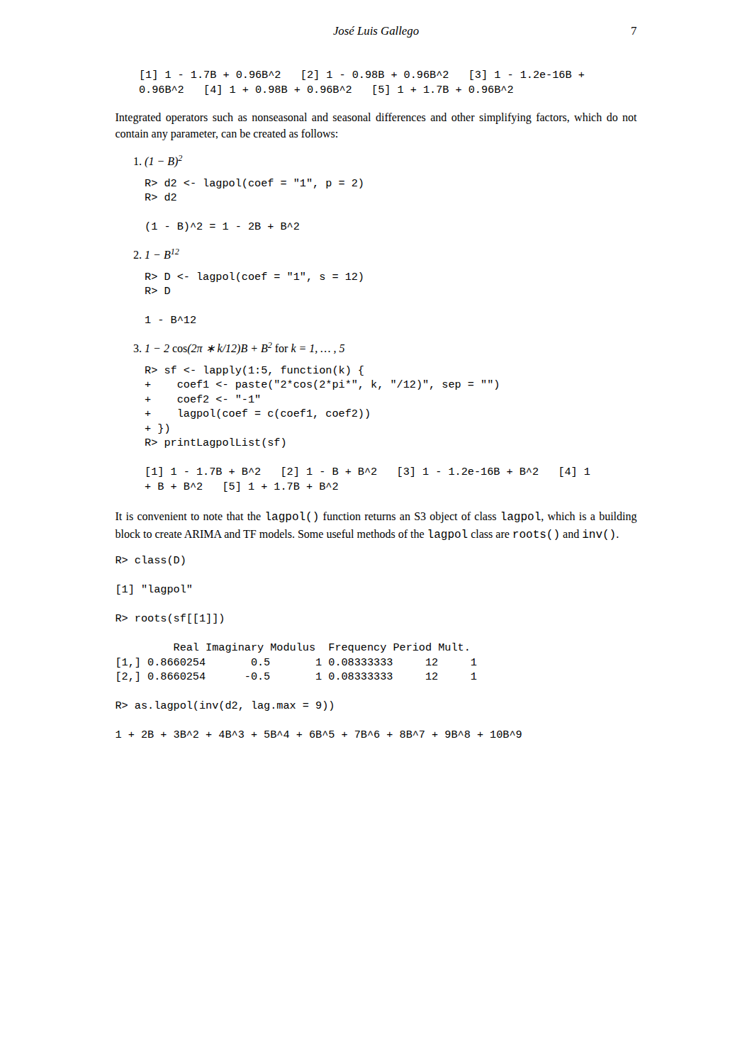José Luis Gallego 7
[1] 1 - 1.7B + 0.96B^2   [2] 1 - 0.98B + 0.96B^2   [3] 1 - 1.2e-16B +
0.96B^2   [4] 1 + 0.98B + 0.96B^2   [5] 1 + 1.7B + 0.96B^2
Integrated operators such as nonseasonal and seasonal differences and other simplifying factors, which do not contain any parameter, can be created as follows:
(1 − B)2
R> d2 <- lagpol(coef = "1", p = 2)
R> d2

(1 - B)^2 = 1 - 2B + B^2
1 − B12
R> D <- lagpol(coef = "1", s = 12)
R> D

1 - B^12
1 − 2 cos(2π ∗ k/12)B + B2 for k = 1, … , 5
R> sf <- lapply(1:5, function(k) {
+    coef1 <- paste("2*cos(2*pi*", k, "/12)", sep = "")
+    coef2 <- "-1"
+    lagpol(coef = c(coef1, coef2))
+ })
R> printLagpolList(sf)

[1] 1 - 1.7B + B^2   [2] 1 - B + B^2   [3] 1 - 1.2e-16B + B^2   [4] 1
+ B + B^2   [5] 1 + 1.7B + B^2
It is convenient to note that the lagpol() function returns an S3 object of class lagpol, which is a building block to create ARIMA and TF models. Some useful methods of the lagpol class are roots() and inv().
R> class(D)

[1] "lagpol"

R> roots(sf[[1]])

         Real Imaginary Modulus  Frequency Period Mult.
[1,] 0.8660254       0.5       1 0.08333333     12     1
[2,] 0.8660254      -0.5       1 0.08333333     12     1

R> as.lagpol(inv(d2, lag.max = 9))

1 + 2B + 3B^2 + 4B^3 + 5B^4 + 6B^5 + 7B^6 + 8B^7 + 9B^8 + 10B^9